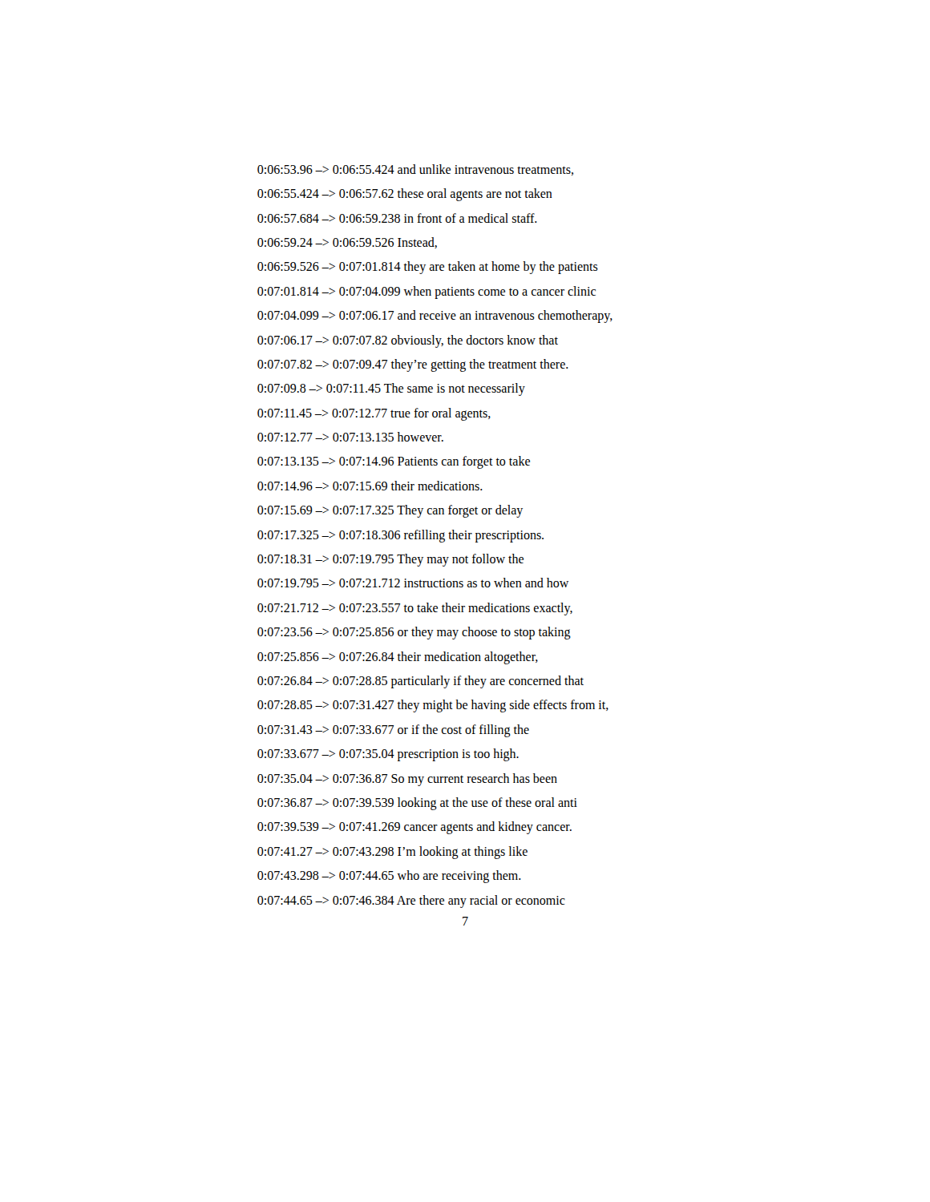0:06:53.96 –> 0:06:55.424 and unlike intravenous treatments,
0:06:55.424 –> 0:06:57.62 these oral agents are not taken
0:06:57.684 –> 0:06:59.238 in front of a medical staff.
0:06:59.24 –> 0:06:59.526 Instead,
0:06:59.526 –> 0:07:01.814 they are taken at home by the patients
0:07:01.814 –> 0:07:04.099 when patients come to a cancer clinic
0:07:04.099 –> 0:07:06.17 and receive an intravenous chemotherapy,
0:07:06.17 –> 0:07:07.82 obviously, the doctors know that
0:07:07.82 –> 0:07:09.47 they’re getting the treatment there.
0:07:09.8 –> 0:07:11.45 The same is not necessarily
0:07:11.45 –> 0:07:12.77 true for oral agents,
0:07:12.77 –> 0:07:13.135 however.
0:07:13.135 –> 0:07:14.96 Patients can forget to take
0:07:14.96 –> 0:07:15.69 their medications.
0:07:15.69 –> 0:07:17.325 They can forget or delay
0:07:17.325 –> 0:07:18.306 refilling their prescriptions.
0:07:18.31 –> 0:07:19.795 They may not follow the
0:07:19.795 –> 0:07:21.712 instructions as to when and how
0:07:21.712 –> 0:07:23.557 to take their medications exactly,
0:07:23.56 –> 0:07:25.856 or they may choose to stop taking
0:07:25.856 –> 0:07:26.84 their medication altogether,
0:07:26.84 –> 0:07:28.85 particularly if they are concerned that
0:07:28.85 –> 0:07:31.427 they might be having side effects from it,
0:07:31.43 –> 0:07:33.677 or if the cost of filling the
0:07:33.677 –> 0:07:35.04 prescription is too high.
0:07:35.04 –> 0:07:36.87 So my current research has been
0:07:36.87 –> 0:07:39.539 looking at the use of these oral anti
0:07:39.539 –> 0:07:41.269 cancer agents and kidney cancer.
0:07:41.27 –> 0:07:43.298 I’m looking at things like
0:07:43.298 –> 0:07:44.65 who are receiving them.
0:07:44.65 –> 0:07:46.384 Are there any racial or economic
7